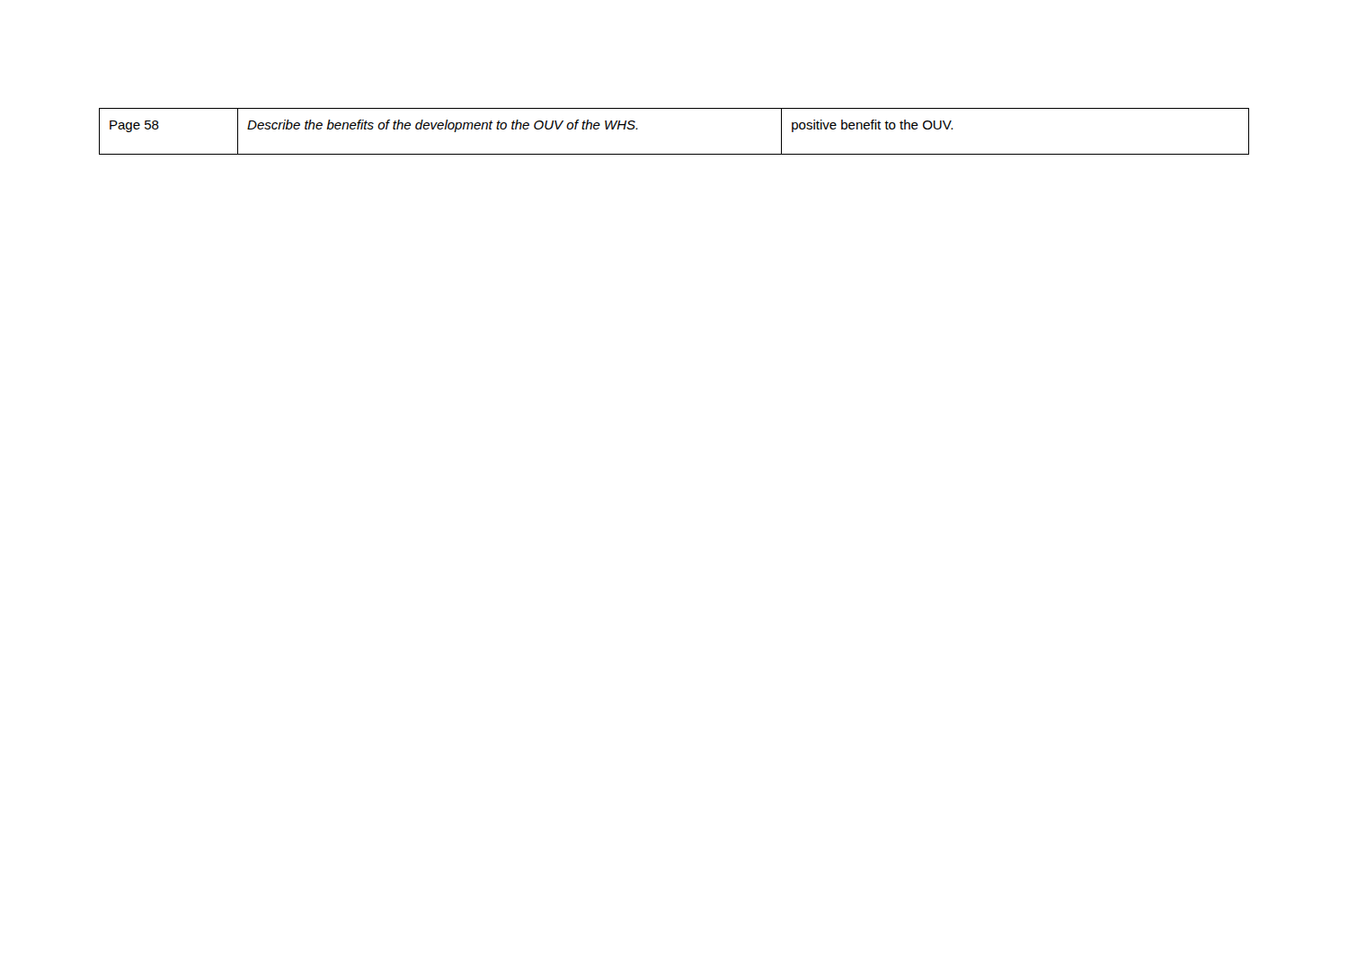| Page 58 | Describe the benefits of the development to the OUV of the WHS. | positive benefit to the OUV. |